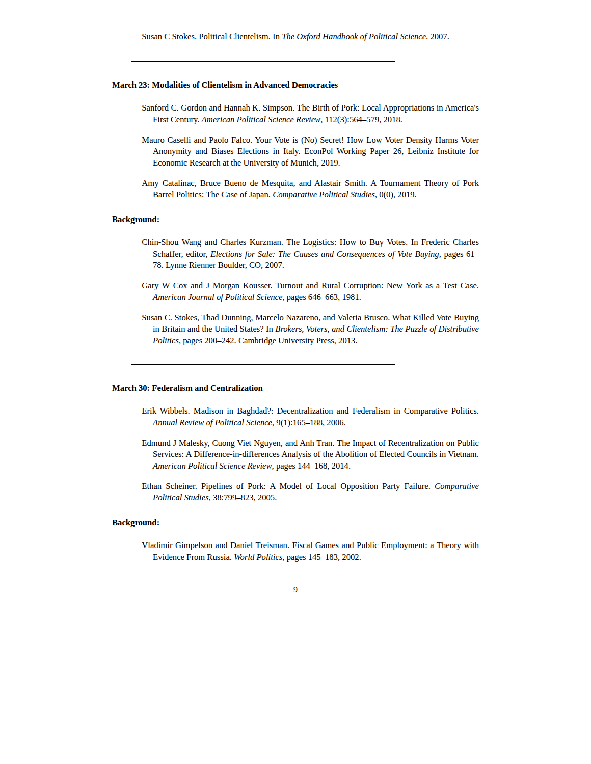Susan C Stokes. Political Clientelism. In The Oxford Handbook of Political Science. 2007.
March 23: Modalities of Clientelism in Advanced Democracies
Sanford C. Gordon and Hannah K. Simpson. The Birth of Pork: Local Appropriations in America's First Century. American Political Science Review, 112(3):564–579, 2018.
Mauro Caselli and Paolo Falco. Your Vote is (No) Secret! How Low Voter Density Harms Voter Anonymity and Biases Elections in Italy. EconPol Working Paper 26, Leibniz Institute for Economic Research at the University of Munich, 2019.
Amy Catalinac, Bruce Bueno de Mesquita, and Alastair Smith. A Tournament Theory of Pork Barrel Politics: The Case of Japan. Comparative Political Studies, 0(0), 2019.
Background:
Chin-Shou Wang and Charles Kurzman. The Logistics: How to Buy Votes. In Frederic Charles Schaffer, editor, Elections for Sale: The Causes and Consequences of Vote Buying, pages 61–78. Lynne Rienner Boulder, CO, 2007.
Gary W Cox and J Morgan Kousser. Turnout and Rural Corruption: New York as a Test Case. American Journal of Political Science, pages 646–663, 1981.
Susan C. Stokes, Thad Dunning, Marcelo Nazareno, and Valeria Brusco. What Killed Vote Buying in Britain and the United States? In Brokers, Voters, and Clientelism: The Puzzle of Distributive Politics, pages 200–242. Cambridge University Press, 2013.
March 30: Federalism and Centralization
Erik Wibbels. Madison in Baghdad?: Decentralization and Federalism in Comparative Politics. Annual Review of Political Science, 9(1):165–188, 2006.
Edmund J Malesky, Cuong Viet Nguyen, and Anh Tran. The Impact of Recentralization on Public Services: A Difference-in-differences Analysis of the Abolition of Elected Councils in Vietnam. American Political Science Review, pages 144–168, 2014.
Ethan Scheiner. Pipelines of Pork: A Model of Local Opposition Party Failure. Comparative Political Studies, 38:799–823, 2005.
Background:
Vladimir Gimpelson and Daniel Treisman. Fiscal Games and Public Employment: a Theory with Evidence From Russia. World Politics, pages 145–183, 2002.
9